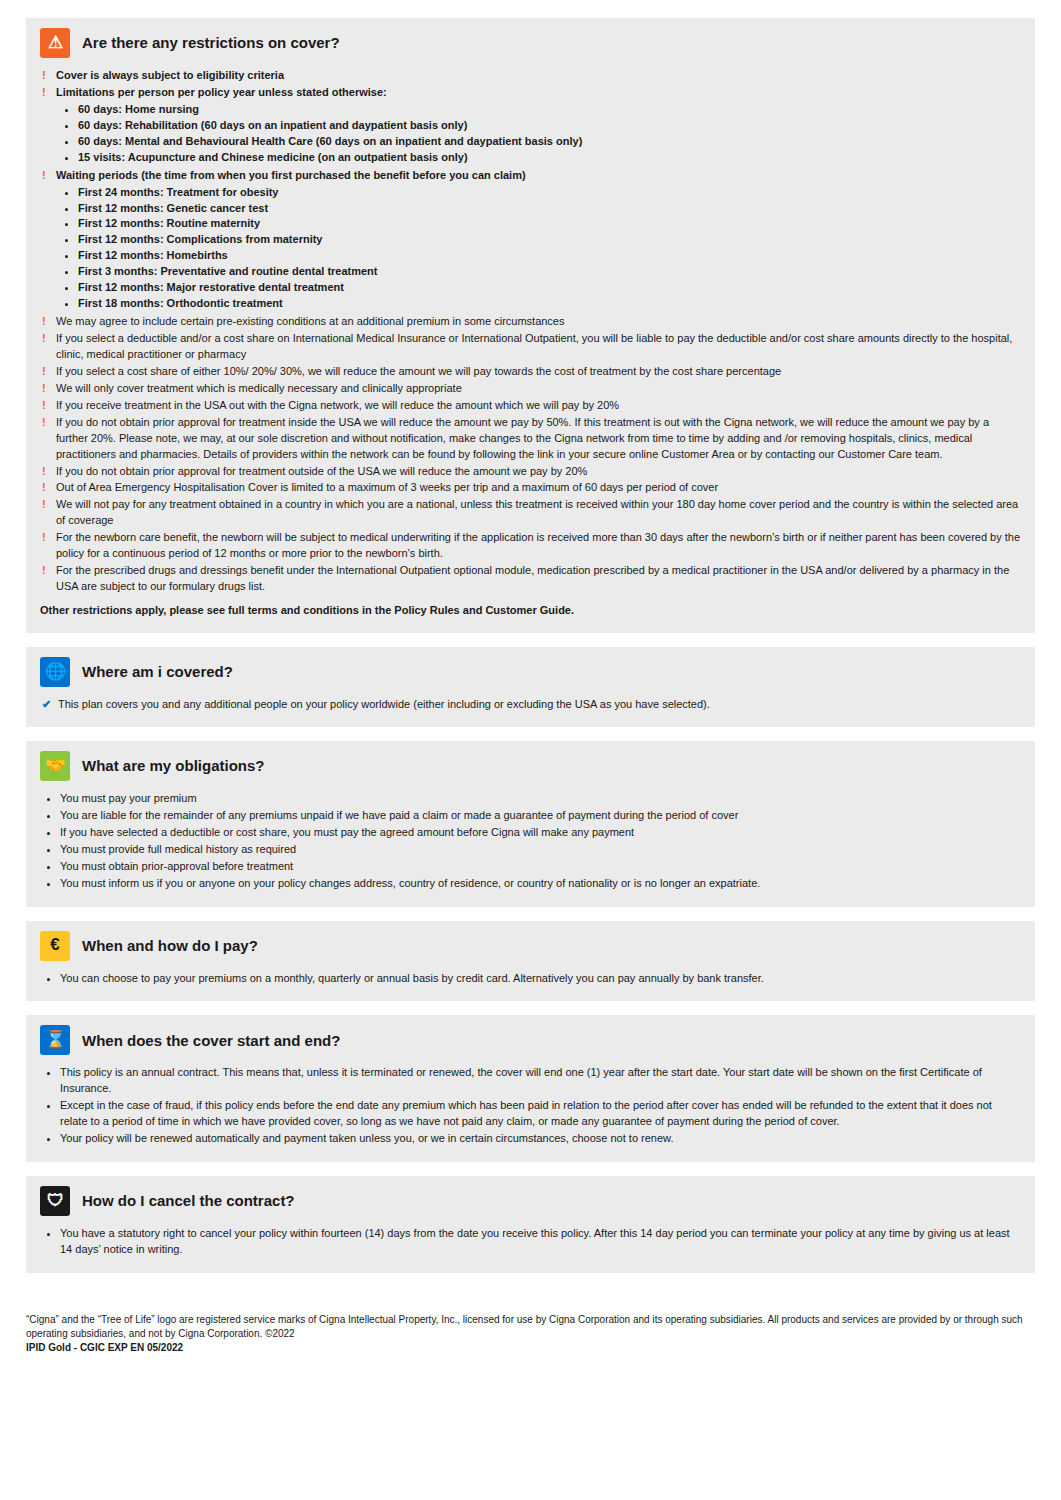⚠
Are there any restrictions on cover?
Cover is always subject to eligibility criteria
Limitations per person per policy year unless stated otherwise:
60 days: Home nursing
60 days: Rehabilitation (60 days on an inpatient and daypatient basis only)
60 days: Mental and Behavioural Health Care (60 days on an inpatient and daypatient basis only)
15 visits: Acupuncture and Chinese medicine (on an outpatient basis only)
Waiting periods (the time from when you first purchased the benefit before you can claim)
First 24 months: Treatment for obesity
First 12 months: Genetic cancer test
First 12 months: Routine maternity
First 12 months: Complications from maternity
First 12 months: Homebirths
First 3 months: Preventative and routine dental treatment
First 12 months: Major restorative dental treatment
First 18 months: Orthodontic treatment
We may agree to include certain pre-existing conditions at an additional premium in some circumstances
If you select a deductible and/or a cost share on International Medical Insurance or International Outpatient, you will be liable to pay the deductible and/or cost share amounts directly to the hospital, clinic, medical practitioner or pharmacy
If you select a cost share of either 10%/ 20%/ 30%, we will reduce the amount we will pay towards the cost of treatment by the cost share percentage
We will only cover treatment which is medically necessary and clinically appropriate
If you receive treatment in the USA out with the Cigna network, we will reduce the amount which we will pay by 20%
If you do not obtain prior approval for treatment inside the USA we will reduce the amount we pay by 50%. If this treatment is out with the Cigna network, we will reduce the amount we pay by a further 20%. Please note, we may, at our sole discretion and without notification, make changes to the Cigna network from time to time by adding and /or removing hospitals, clinics, medical practitioners and pharmacies. Details of providers within the network can be found by following the link in your secure online Customer Area or by contacting our Customer Care team.
If you do not obtain prior approval for treatment outside of the USA we will reduce the amount we pay by 20%
Out of Area Emergency Hospitalisation Cover is limited to a maximum of 3 weeks per trip and a maximum of 60 days per period of cover
We will not pay for any treatment obtained in a country in which you are a national, unless this treatment is received within your 180 day home cover period and the country is within the selected area of coverage
For the newborn care benefit, the newborn will be subject to medical underwriting if the application is received more than 30 days after the newborn’s birth or if neither parent has been covered by the policy for a continuous period of 12 months or more prior to the newborn’s birth.
For the prescribed drugs and dressings benefit under the International Outpatient optional module, medication prescribed by a medical practitioner in the USA and/or delivered by a pharmacy in the USA are subject to our formulary drugs list.
Other restrictions apply, please see full terms and conditions in the Policy Rules and Customer Guide.
🌐
Where am i covered?
This plan covers you and any additional people on your policy worldwide (either including or excluding the USA as you have selected).
🤝
What are my obligations?
You must pay your premium
You are liable for the remainder of any premiums unpaid if we have paid a claim or made a guarantee of payment during the period of cover
If you have selected a deductible or cost share, you must pay the agreed amount before Cigna will make any payment
You must provide full medical history as required
You must obtain prior-approval before treatment
You must inform us if you or anyone on your policy changes address, country of residence, or country of nationality or is no longer an expatriate.
€
When and how do I pay?
You can choose to pay your premiums on a monthly, quarterly or annual basis by credit card. Alternatively you can pay annually by bank transfer.
⌛
When does the cover start and end?
This policy is an annual contract. This means that, unless it is terminated or renewed, the cover will end one (1) year after the start date. Your start date will be shown on the first Certificate of Insurance.
Except in the case of fraud, if this policy ends before the end date any premium which has been paid in relation to the period after cover has ended will be refunded to the extent that it does not relate to a period of time in which we have provided cover, so long as we have not paid any claim, or made any guarantee of payment during the period of cover.
Your policy will be renewed automatically and payment taken unless you, or we in certain circumstances, choose not to renew.
🛡
How do I cancel the contract?
You have a statutory right to cancel your policy within fourteen (14) days from the date you receive this policy. After this 14 day period you can terminate your policy at any time by giving us at least 14 days’ notice in writing.
“Cigna” and the “Tree of Life” logo are registered service marks of Cigna Intellectual Property, Inc., licensed for use by Cigna Corporation and its operating subsidiaries. All products and services are provided by or through such operating subsidiaries, and not by Cigna Corporation. ©2022
IPID Gold - CGIC EXP EN 05/2022